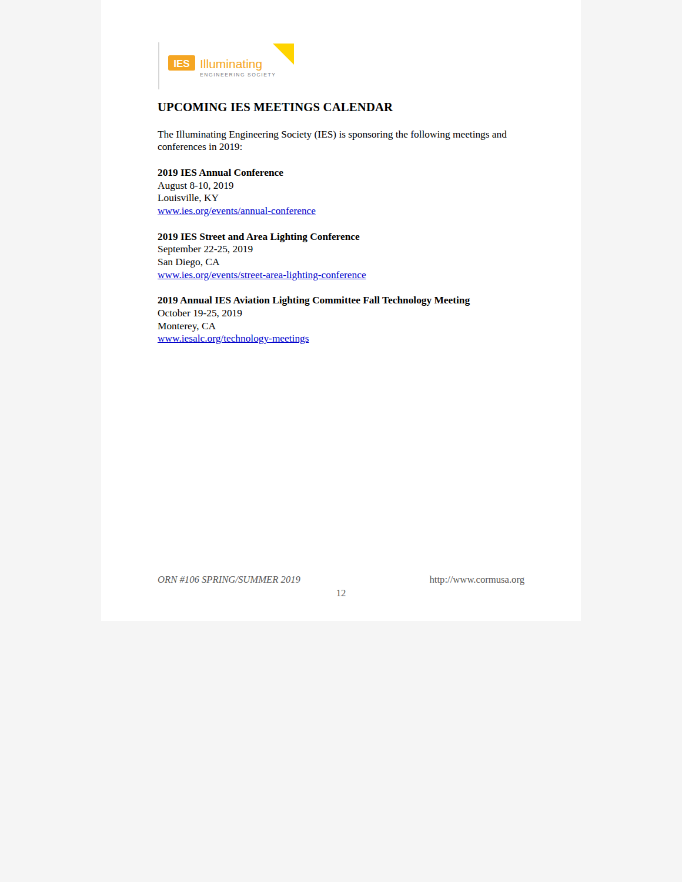Illuminating Engineering Society IES Illuminating ENGINEERING SOCIETY
UPCOMING IES MEETINGS CALENDAR
The Illuminating Engineering Society (IES) is sponsoring the following meetings and conferences in 2019:
2019 IES Annual Conference
August 8-10, 2019
Louisville, KY
www.ies.org/events/annual-conference
2019 IES Street and Area Lighting Conference
September 22-25, 2019
San Diego, CA
www.ies.org/events/street-area-lighting-conference
2019 Annual IES Aviation Lighting Committee Fall Technology Meeting
October 19-25, 2019
Monterey, CA
www.iesalc.org/technology-meetings
ORN #106 SPRING/SUMMER 2019 http://www.cormusa.org
12